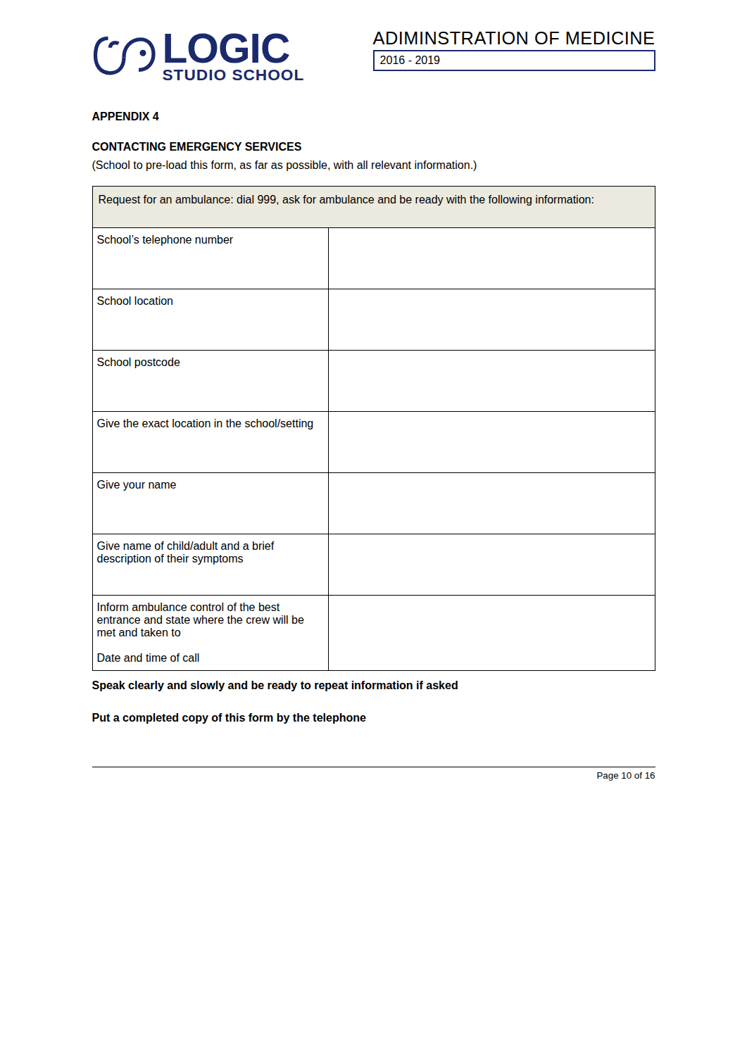LOGIC
STUDIO SCHOOL
ADIMINSTRATION OF MEDICINE
2016 - 2019
APPENDIX 4
CONTACTING EMERGENCY SERVICES
(School to pre-load this form, as far as possible, with all relevant information.)
| Request for an ambulance: dial 999, ask for ambulance and be ready with the following information: |
| School’s telephone number | |
| School location | |
| School postcode | |
| Give the exact location in the school/setting | |
| Give your name | |
| Give name of child/adult and a brief description of their symptoms | |
| Inform ambulance control of the best entrance and state where the crew will be met and taken to Date and time of call | |
Speak clearly and slowly and be ready to repeat information if asked
Put a completed copy of this form by the telephone
Page 10 of 16